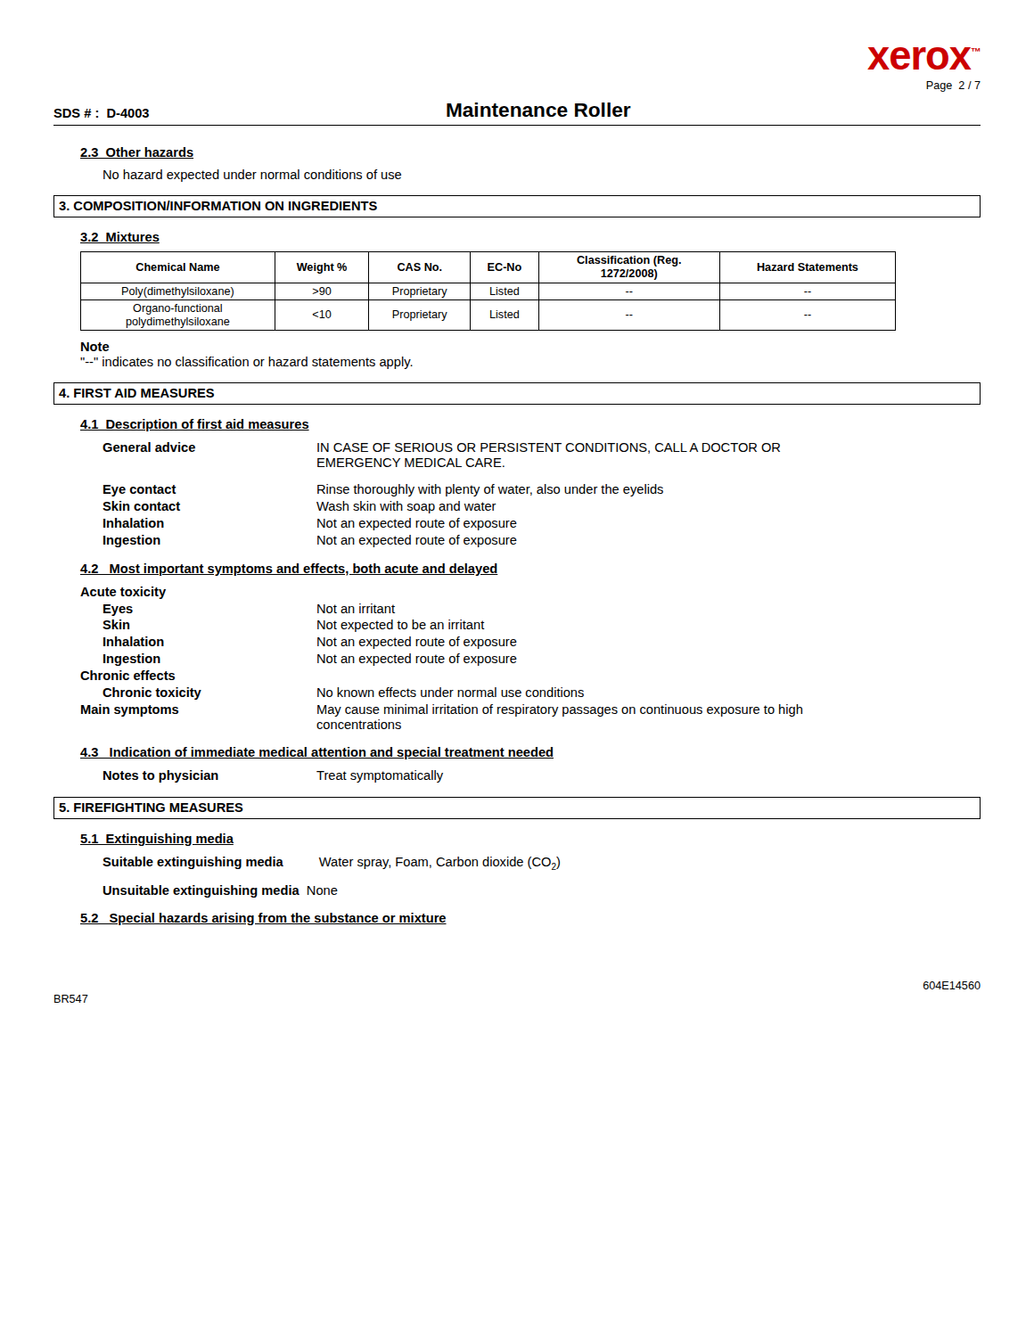xerox™
Page 2 / 7
SDS # : D-4003
Maintenance Roller
2.3 Other hazards
No hazard expected under normal conditions of use
3. COMPOSITION/INFORMATION ON INGREDIENTS
3.2 Mixtures
| Chemical Name | Weight % | CAS No. | EC-No | Classification (Reg. 1272/2008) | Hazard Statements |
| --- | --- | --- | --- | --- | --- |
| Poly(dimethylsiloxane) | >90 | Proprietary | Listed | -- | -- |
| Organo-functional polydimethylsiloxane | <10 | Proprietary | Listed | -- | -- |
Note
"--" indicates no classification or hazard statements apply.
4. FIRST AID MEASURES
4.1 Description of first aid measures
| General advice | IN CASE OF SERIOUS OR PERSISTENT CONDITIONS, CALL A DOCTOR OR EMERGENCY MEDICAL CARE. |
| Eye contact | Rinse thoroughly with plenty of water, also under the eyelids |
| Skin contact | Wash skin with soap and water |
| Inhalation | Not an expected route of exposure |
| Ingestion | Not an expected route of exposure |
4.2 Most important symptoms and effects, both acute and delayed
| Acute toxicity | |
| Eyes | Not an irritant |
| Skin | Not expected to be an irritant |
| Inhalation | Not an expected route of exposure |
| Ingestion | Not an expected route of exposure |
| Chronic effects | |
| Chronic toxicity | No known effects under normal use conditions |
| Main symptoms | May cause minimal irritation of respiratory passages on continuous exposure to high concentrations |
4.3 Indication of immediate medical attention and special treatment needed
| Notes to physician | Treat symptomatically |
5. FIREFIGHTING MEASURES
5.1 Extinguishing media
| Suitable extinguishing media | Water spray, Foam, Carbon dioxide (CO 2 ) |
Unsuitable extinguishing media None
5.2 Special hazards arising from the substance or mixture
604E14560
BR547